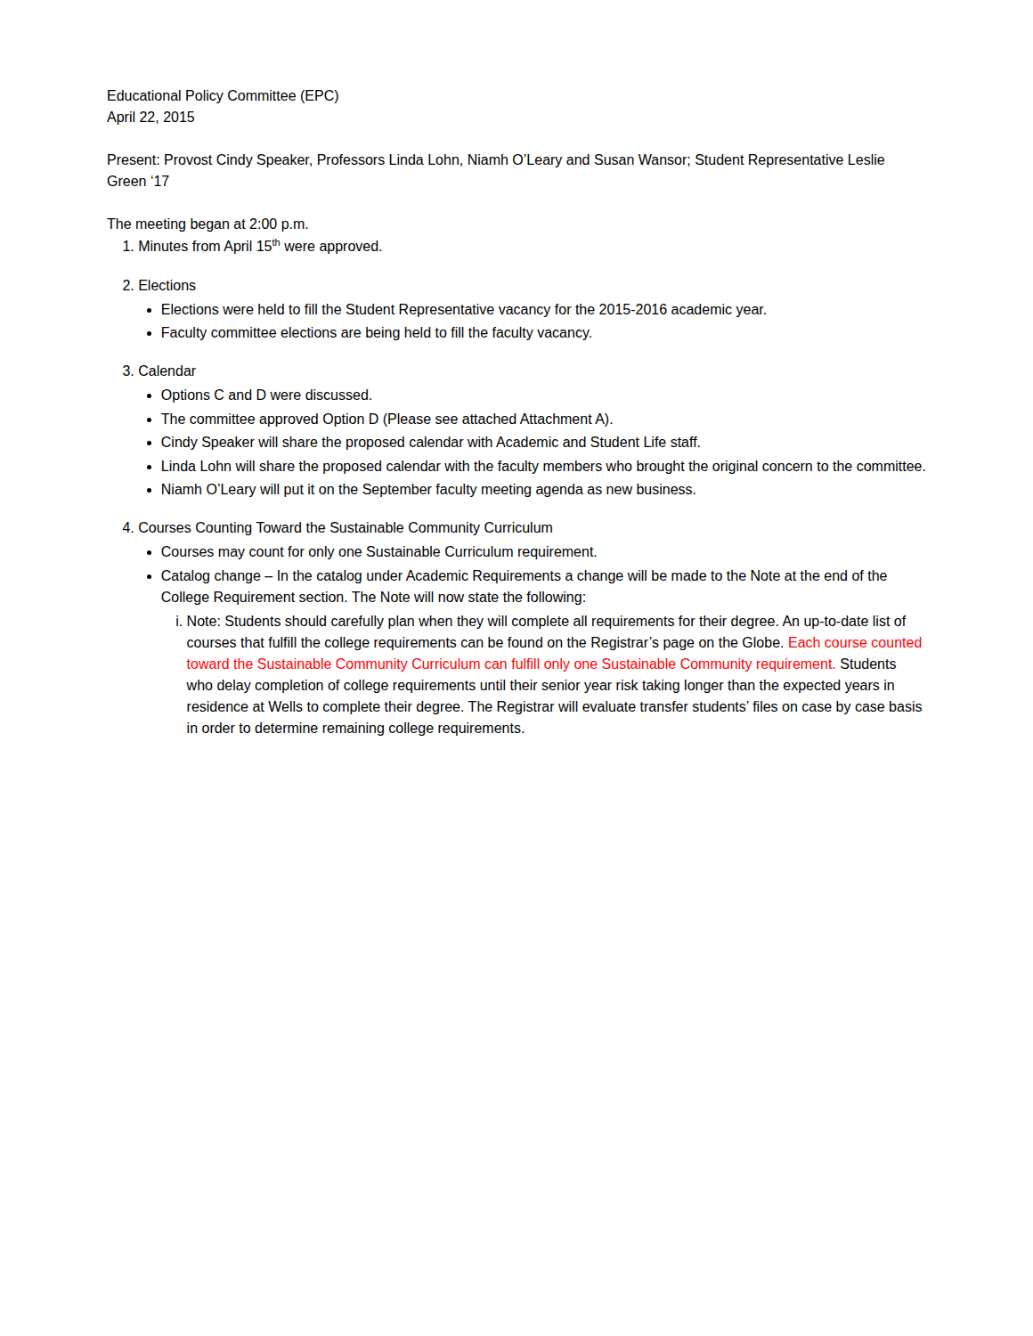Educational Policy Committee (EPC)
April 22, 2015
Present: Provost Cindy Speaker, Professors Linda Lohn, Niamh O’Leary and Susan Wansor; Student Representative Leslie Green ‘17
The meeting began at 2:00 p.m.
Minutes from April 15th were approved.
Elections
Elections were held to fill the Student Representative vacancy for the 2015-2016 academic year.
Faculty committee elections are being held to fill the faculty vacancy.
Calendar
Options C and D were discussed.
The committee approved Option D (Please see attached Attachment A).
Cindy Speaker will share the proposed calendar with Academic and Student Life staff.
Linda Lohn will share the proposed calendar with the faculty members who brought the original concern to the committee.
Niamh O’Leary will put it on the September faculty meeting agenda as new business.
Courses Counting Toward the Sustainable Community Curriculum
Courses may count for only one Sustainable Curriculum requirement.
Catalog change – In the catalog under Academic Requirements a change will be made to the Note at the end of the College Requirement section. The Note will now state the following:
Note: Students should carefully plan when they will complete all requirements for their degree. An up-to-date list of courses that fulfill the college requirements can be found on the Registrar’s page on the Globe. Each course counted toward the Sustainable Community Curriculum can fulfill only one Sustainable Community requirement. Students who delay completion of college requirements until their senior year risk taking longer than the expected years in residence at Wells to complete their degree. The Registrar will evaluate transfer students’ files on case by case basis in order to determine remaining college requirements.